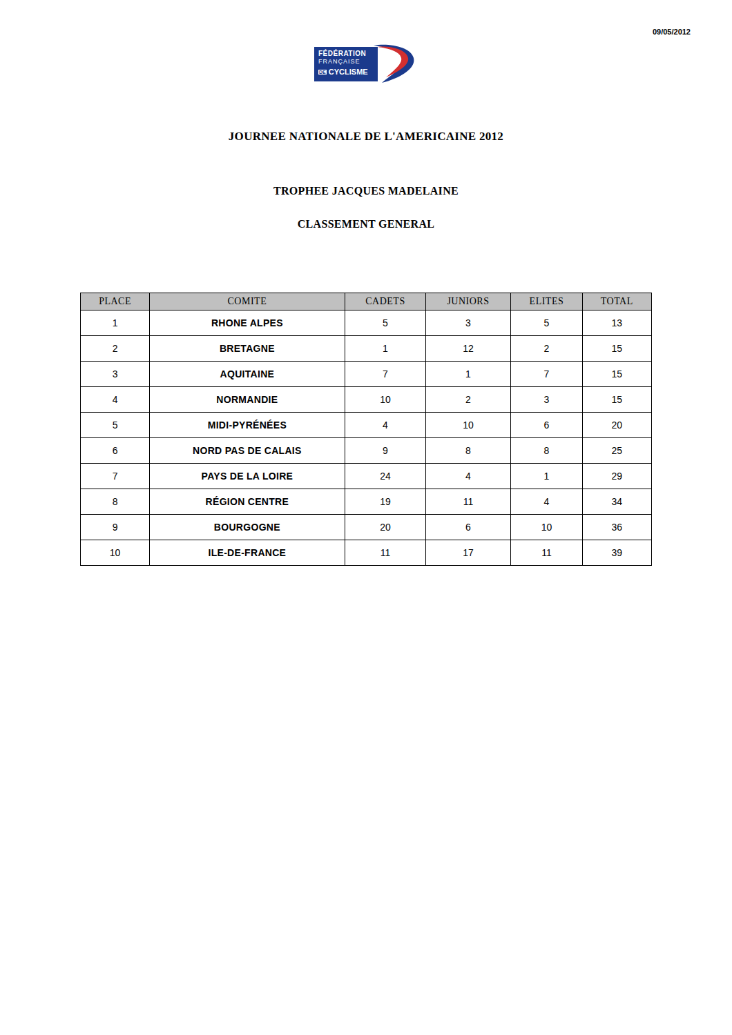09/05/2012
FÉDÉRATION
FRANÇAISE
DE CYCLISME
JOURNEE NATIONALE DE L'AMERICAINE 2012
TROPHEE JACQUES MADELAINE
CLASSEMENT GENERAL
| PLACE | COMITE | CADETS | JUNIORS | ELITES | TOTAL |
| --- | --- | --- | --- | --- | --- |
| 1 | RHONE ALPES | 5 | 3 | 5 | 13 |
| 2 | BRETAGNE | 1 | 12 | 2 | 15 |
| 3 | AQUITAINE | 7 | 1 | 7 | 15 |
| 4 | NORMANDIE | 10 | 2 | 3 | 15 |
| 5 | MIDI-PYRÉNÉES | 4 | 10 | 6 | 20 |
| 6 | NORD PAS DE CALAIS | 9 | 8 | 8 | 25 |
| 7 | PAYS DE LA LOIRE | 24 | 4 | 1 | 29 |
| 8 | RÉGION CENTRE | 19 | 11 | 4 | 34 |
| 9 | BOURGOGNE | 20 | 6 | 10 | 36 |
| 10 | ILE-DE-FRANCE | 11 | 17 | 11 | 39 |